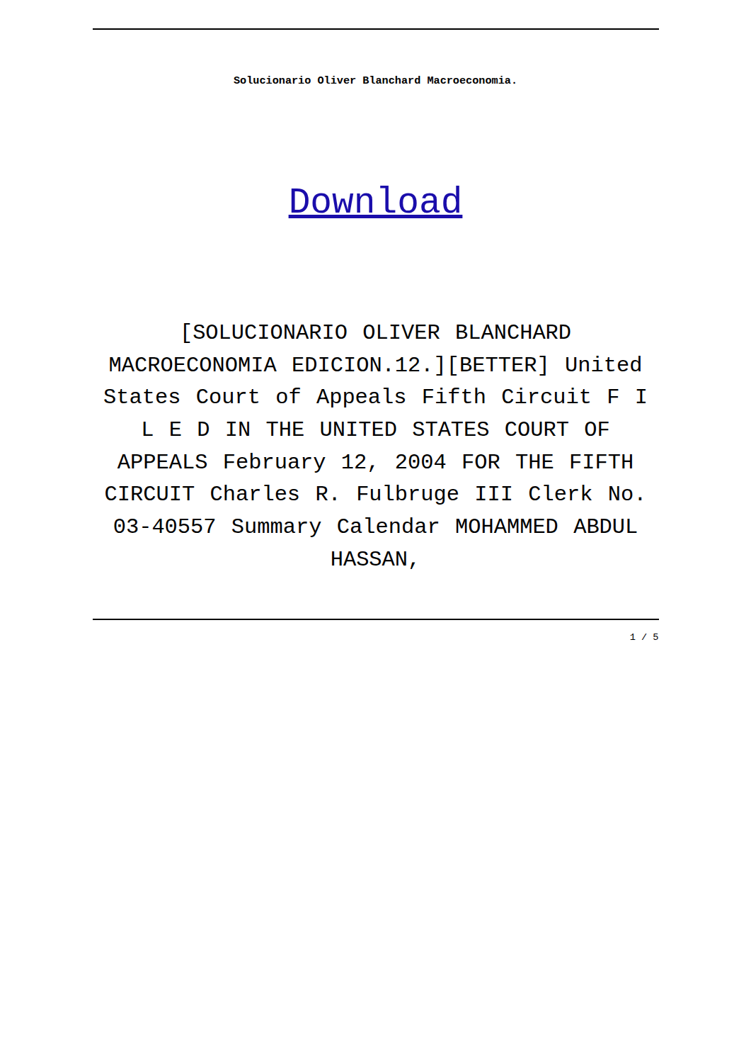Solucionario Oliver Blanchard Macroeconomia.
Download
[SOLUCIONARIO OLIVER BLANCHARD MACROECONOMIA EDICION.12.][BETTER] United States Court of Appeals Fifth Circuit F I L E D IN THE UNITED STATES COURT OF APPEALS February 12, 2004 FOR THE FIFTH CIRCUIT Charles R. Fulbruge III Clerk No. 03-40557 Summary Calendar MOHAMMED ABDUL HASSAN,
1 / 5